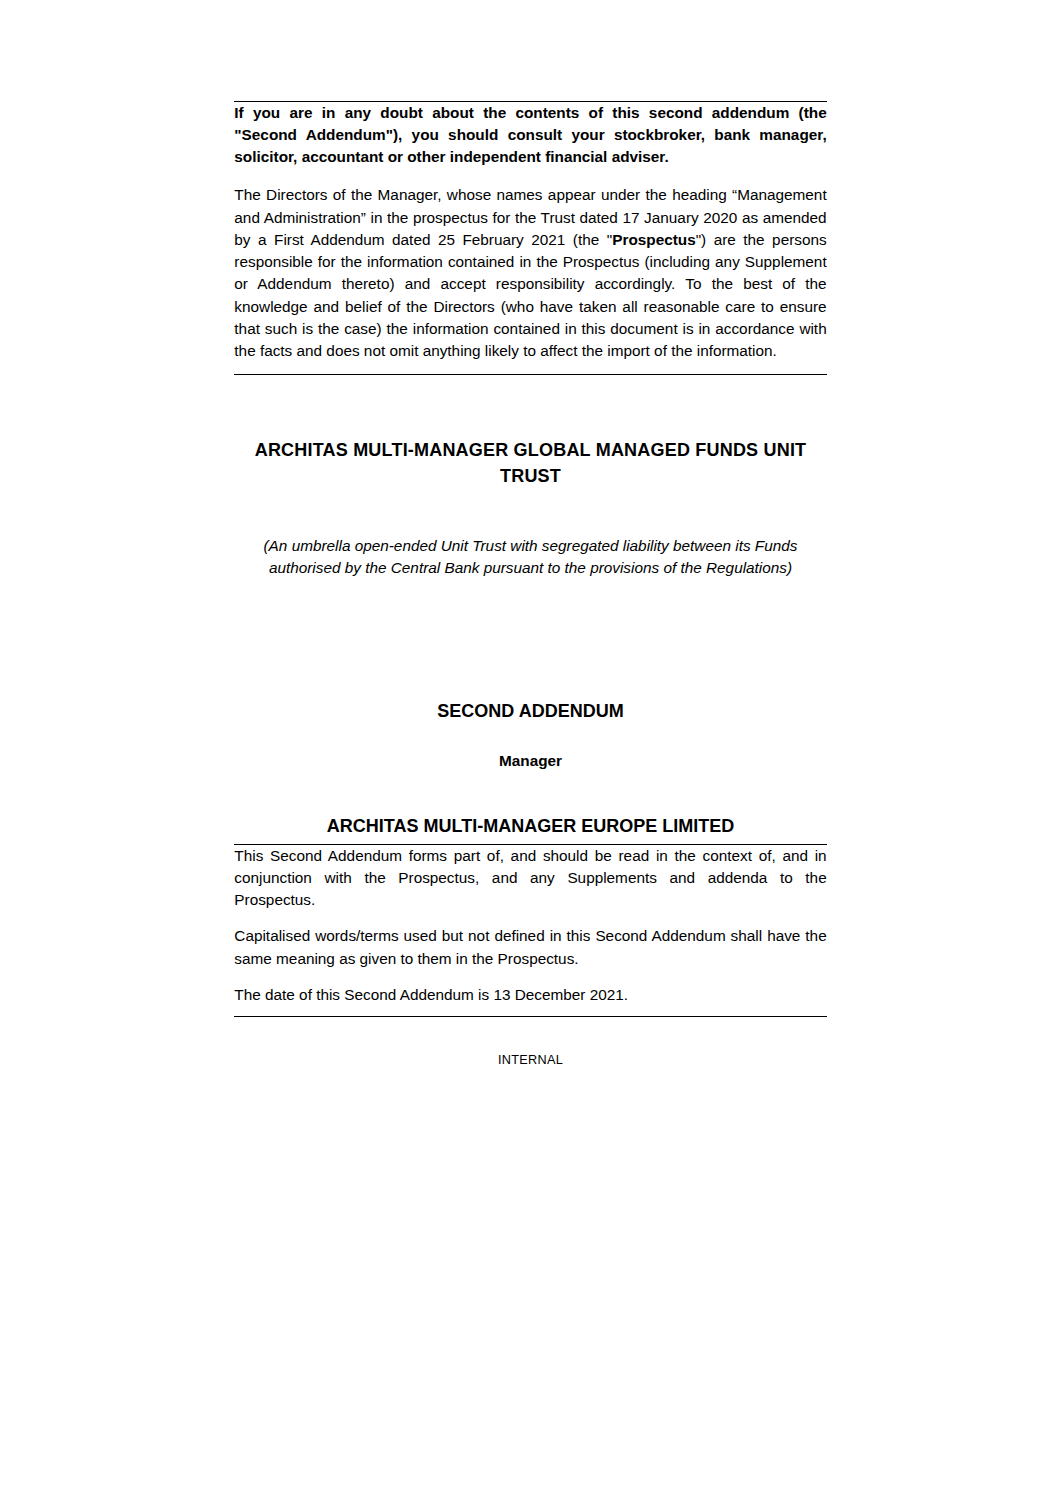If you are in any doubt about the contents of this second addendum (the "Second Addendum"), you should consult your stockbroker, bank manager, solicitor, accountant or other independent financial adviser.
The Directors of the Manager, whose names appear under the heading “Management and Administration” in the prospectus for the Trust dated 17 January 2020 as amended by a First Addendum dated 25 February 2021 (the "Prospectus") are the persons responsible for the information contained in the Prospectus (including any Supplement or Addendum thereto) and accept responsibility accordingly. To the best of the knowledge and belief of the Directors (who have taken all reasonable care to ensure that such is the case) the information contained in this document is in accordance with the facts and does not omit anything likely to affect the import of the information.
ARCHITAS MULTI-MANAGER GLOBAL MANAGED FUNDS UNIT TRUST
(An umbrella open-ended Unit Trust with segregated liability between its Funds authorised by the Central Bank pursuant to the provisions of the Regulations)
SECOND ADDENDUM
Manager
ARCHITAS MULTI-MANAGER EUROPE LIMITED
This Second Addendum forms part of, and should be read in the context of, and in conjunction with the Prospectus, and any Supplements and addenda to the Prospectus.
Capitalised words/terms used but not defined in this Second Addendum shall have the same meaning as given to them in the Prospectus.
The date of this Second Addendum is 13 December 2021.
INTERNAL